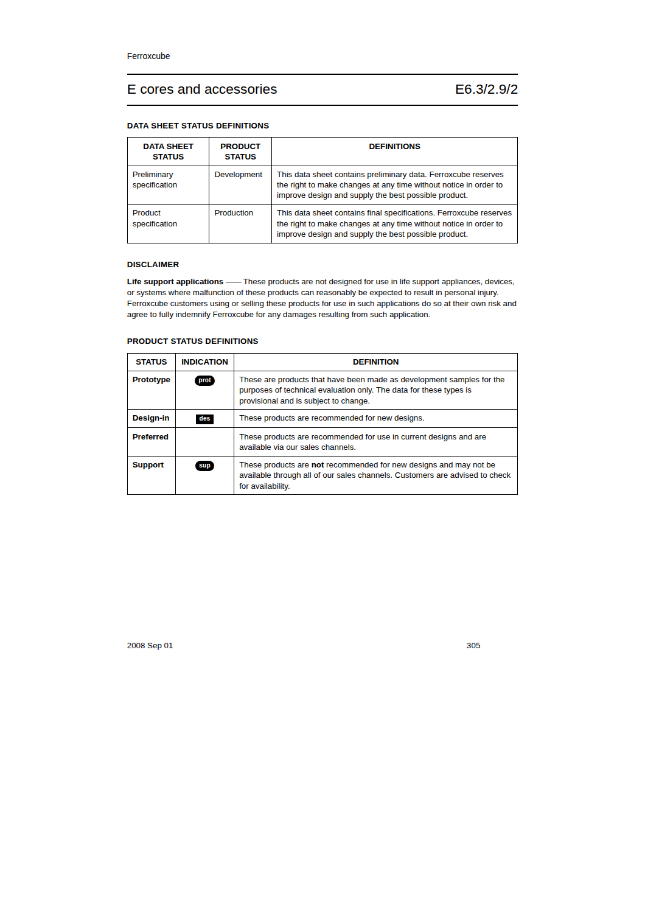Ferroxcube
| E cores and accessories | E6.3/2.9/2 |
DATA SHEET STATUS DEFINITIONS
| DATA SHEET STATUS | PRODUCT STATUS | DEFINITIONS |
| --- | --- | --- |
| Preliminary specification | Development | This data sheet contains preliminary data. Ferroxcube reserves the right to make changes at any time without notice in order to improve design and supply the best possible product. |
| Product specification | Production | This data sheet contains final specifications. Ferroxcube reserves the right to make changes at any time without notice in order to improve design and supply the best possible product. |
DISCLAIMER
Life support applications —— These products are not designed for use in life support appliances, devices, or systems where malfunction of these products can reasonably be expected to result in personal injury. Ferroxcube customers using or selling these products for use in such applications do so at their own risk and agree to fully indemnify Ferroxcube for any damages resulting from such application.
PRODUCT STATUS DEFINITIONS
| STATUS | INDICATION | DEFINITION |
| --- | --- | --- |
| Prototype | prot | These are products that have been made as development samples for the purposes of technical evaluation only. The data for these types is provisional and is subject to change. |
| Design-in | des | These products are recommended for new designs. |
| Preferred | | These products are recommended for use in current designs and are available via our sales channels. |
| Support | sup | These products are not recommended for new designs and may not be available through all of our sales channels. Customers are advised to check for availability. |
| 2008 Sep 01 | 305 | |